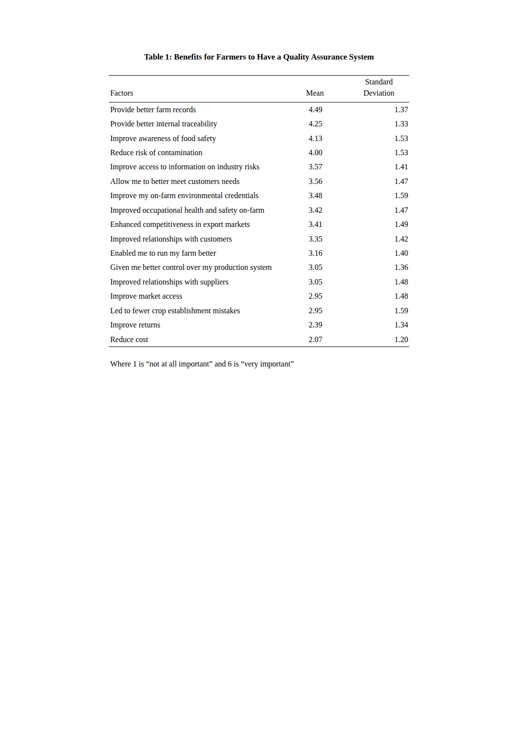Table 1: Benefits for Farmers to Have a Quality Assurance System
| Factors | Mean | Standard Deviation |
| --- | --- | --- |
| Provide better farm records | 4.49 | 1.37 |
| Provide better internal traceability | 4.25 | 1.33 |
| Improve awareness of food safety | 4.13 | 1.53 |
| Reduce risk of contamination | 4.00 | 1.53 |
| Improve access to information on industry risks | 3.57 | 1.41 |
| Allow me to better meet customers needs | 3.56 | 1.47 |
| Improve my on-farm environmental credentials | 3.48 | 1.59 |
| Improved occupational health and safety on-farm | 3.42 | 1.47 |
| Enhanced competitiveness in export markets | 3.41 | 1.49 |
| Improved relationships with customers | 3.35 | 1.42 |
| Enabled me to run my farm better | 3.16 | 1.40 |
| Given me better control over my production system | 3.05 | 1.36 |
| Improved relationships with suppliers | 3.05 | 1.48 |
| Improve market access | 2.95 | 1.48 |
| Led to fewer crop establishment mistakes | 2.95 | 1.59 |
| Improve returns | 2.39 | 1.34 |
| Reduce cost | 2.07 | 1.20 |
Where 1 is “not at all important” and 6 is “very important”